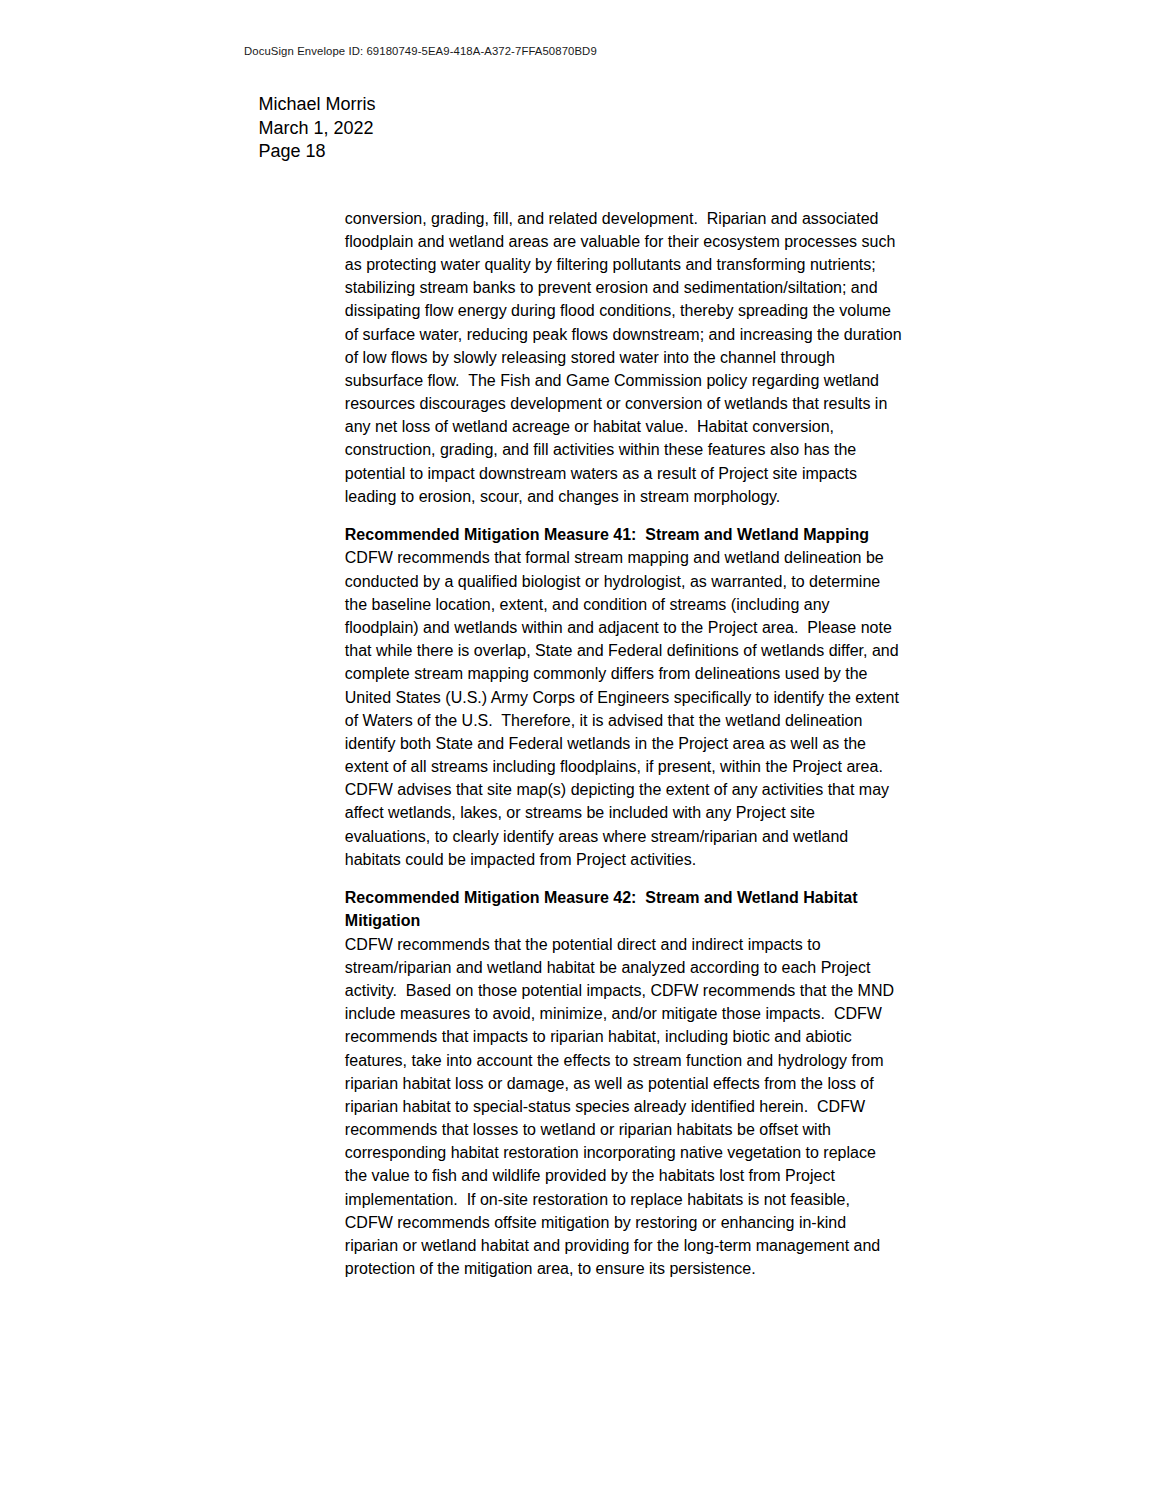DocuSign Envelope ID: 69180749-5EA9-418A-A372-7FFA50870BD9
Michael Morris
March 1, 2022
Page 18
conversion, grading, fill, and related development. Riparian and associated floodplain and wetland areas are valuable for their ecosystem processes such as protecting water quality by filtering pollutants and transforming nutrients; stabilizing stream banks to prevent erosion and sedimentation/siltation; and dissipating flow energy during flood conditions, thereby spreading the volume of surface water, reducing peak flows downstream; and increasing the duration of low flows by slowly releasing stored water into the channel through subsurface flow. The Fish and Game Commission policy regarding wetland resources discourages development or conversion of wetlands that results in any net loss of wetland acreage or habitat value. Habitat conversion, construction, grading, and fill activities within these features also has the potential to impact downstream waters as a result of Project site impacts leading to erosion, scour, and changes in stream morphology.
Recommended Mitigation Measure 41: Stream and Wetland Mapping
CDFW recommends that formal stream mapping and wetland delineation be conducted by a qualified biologist or hydrologist, as warranted, to determine the baseline location, extent, and condition of streams (including any floodplain) and wetlands within and adjacent to the Project area. Please note that while there is overlap, State and Federal definitions of wetlands differ, and complete stream mapping commonly differs from delineations used by the United States (U.S.) Army Corps of Engineers specifically to identify the extent of Waters of the U.S. Therefore, it is advised that the wetland delineation identify both State and Federal wetlands in the Project area as well as the extent of all streams including floodplains, if present, within the Project area. CDFW advises that site map(s) depicting the extent of any activities that may affect wetlands, lakes, or streams be included with any Project site evaluations, to clearly identify areas where stream/riparian and wetland habitats could be impacted from Project activities.
Recommended Mitigation Measure 42: Stream and Wetland Habitat Mitigation
CDFW recommends that the potential direct and indirect impacts to stream/riparian and wetland habitat be analyzed according to each Project activity. Based on those potential impacts, CDFW recommends that the MND include measures to avoid, minimize, and/or mitigate those impacts. CDFW recommends that impacts to riparian habitat, including biotic and abiotic features, take into account the effects to stream function and hydrology from riparian habitat loss or damage, as well as potential effects from the loss of riparian habitat to special-status species already identified herein. CDFW recommends that losses to wetland or riparian habitats be offset with corresponding habitat restoration incorporating native vegetation to replace the value to fish and wildlife provided by the habitats lost from Project implementation. If on-site restoration to replace habitats is not feasible, CDFW recommends offsite mitigation by restoring or enhancing in-kind riparian or wetland habitat and providing for the long-term management and protection of the mitigation area, to ensure its persistence.